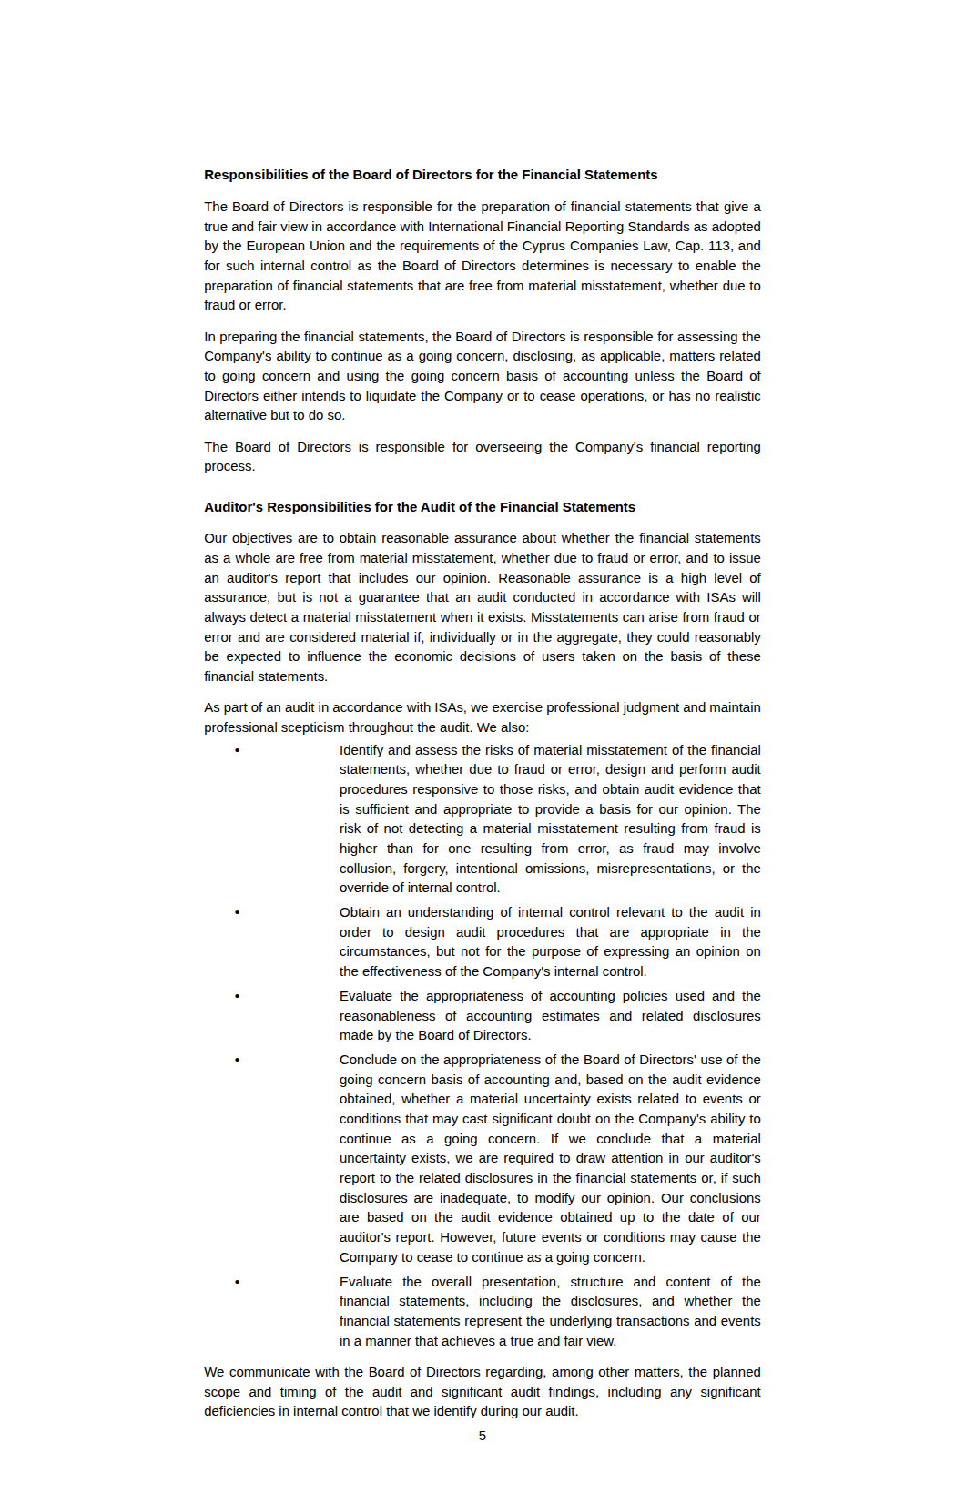Responsibilities of the Board of Directors for the Financial Statements
The Board of Directors is responsible for the preparation of financial statements that give a true and fair view in accordance with International Financial Reporting Standards as adopted by the European Union and the requirements of the Cyprus Companies Law, Cap. 113, and for such internal control as the Board of Directors determines is necessary to enable the preparation of financial statements that are free from material misstatement, whether due to fraud or error.
In preparing the financial statements, the Board of Directors is responsible for assessing the Company's ability to continue as a going concern, disclosing, as applicable, matters related to going concern and using the going concern basis of accounting unless the Board of Directors either intends to liquidate the Company or to cease operations, or has no realistic alternative but to do so.
The Board of Directors is responsible for overseeing the Company's financial reporting process.
Auditor's Responsibilities for the Audit of the Financial Statements
Our objectives are to obtain reasonable assurance about whether the financial statements as a whole are free from material misstatement, whether due to fraud or error, and to issue an auditor's report that includes our opinion. Reasonable assurance is a high level of assurance, but is not a guarantee that an audit conducted in accordance with ISAs will always detect a material misstatement when it exists. Misstatements can arise from fraud or error and are considered material if, individually or in the aggregate, they could reasonably be expected to influence the economic decisions of users taken on the basis of these financial statements.
As part of an audit in accordance with ISAs, we exercise professional judgment and maintain professional scepticism throughout the audit. We also:
Identify and assess the risks of material misstatement of the financial statements, whether due to fraud or error, design and perform audit procedures responsive to those risks, and obtain audit evidence that is sufficient and appropriate to provide a basis for our opinion. The risk of not detecting a material misstatement resulting from fraud is higher than for one resulting from error, as fraud may involve collusion, forgery, intentional omissions, misrepresentations, or the override of internal control.
Obtain an understanding of internal control relevant to the audit in order to design audit procedures that are appropriate in the circumstances, but not for the purpose of expressing an opinion on the effectiveness of the Company's internal control.
Evaluate the appropriateness of accounting policies used and the reasonableness of accounting estimates and related disclosures made by the Board of Directors.
Conclude on the appropriateness of the Board of Directors' use of the going concern basis of accounting and, based on the audit evidence obtained, whether a material uncertainty exists related to events or conditions that may cast significant doubt on the Company's ability to continue as a going concern. If we conclude that a material uncertainty exists, we are required to draw attention in our auditor's report to the related disclosures in the financial statements or, if such disclosures are inadequate, to modify our opinion. Our conclusions are based on the audit evidence obtained up to the date of our auditor's report. However, future events or conditions may cause the Company to cease to continue as a going concern.
Evaluate the overall presentation, structure and content of the financial statements, including the disclosures, and whether the financial statements represent the underlying transactions and events in a manner that achieves a true and fair view.
We communicate with the Board of Directors regarding, among other matters, the planned scope and timing of the audit and significant audit findings, including any significant deficiencies in internal control that we identify during our audit.
5